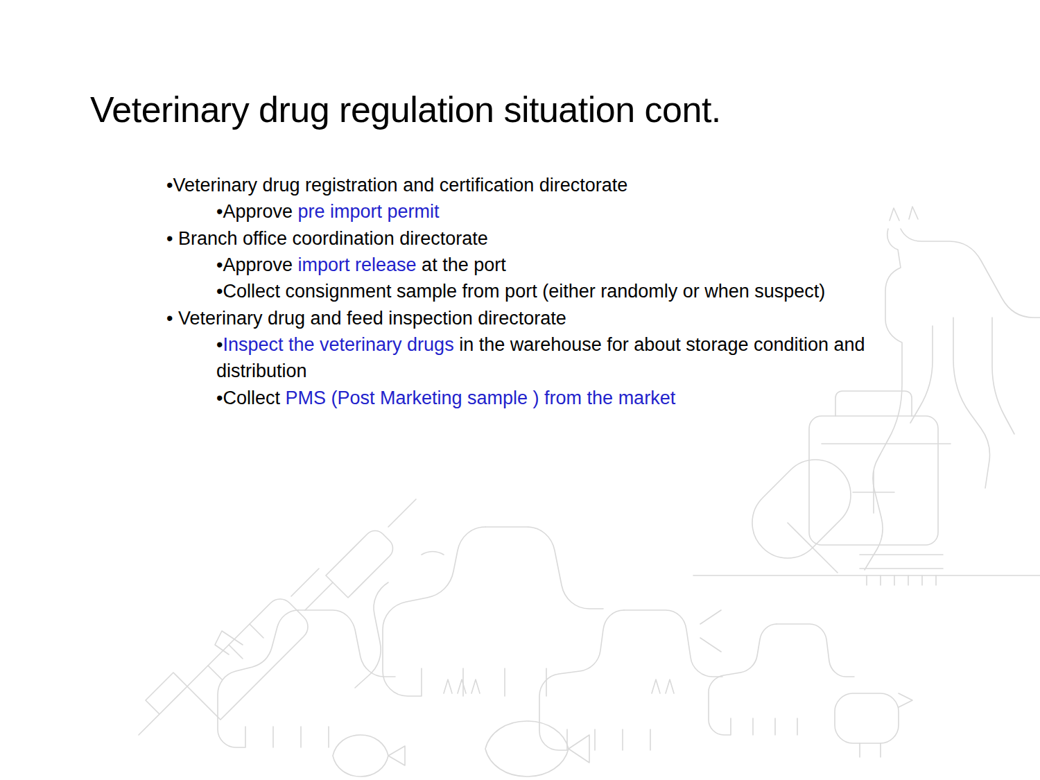Veterinary drug regulation situation cont.
•Veterinary drug registration and certification directorate
•Approve pre import permit
• Branch office coordination directorate
•Approve import release at the port
•Collect consignment sample from port (either randomly or when suspect)
• Veterinary drug and feed inspection directorate
•Inspect the veterinary drugs in the warehouse for about storage condition and distribution
•Collect PMS (Post Marketing sample ) from the market